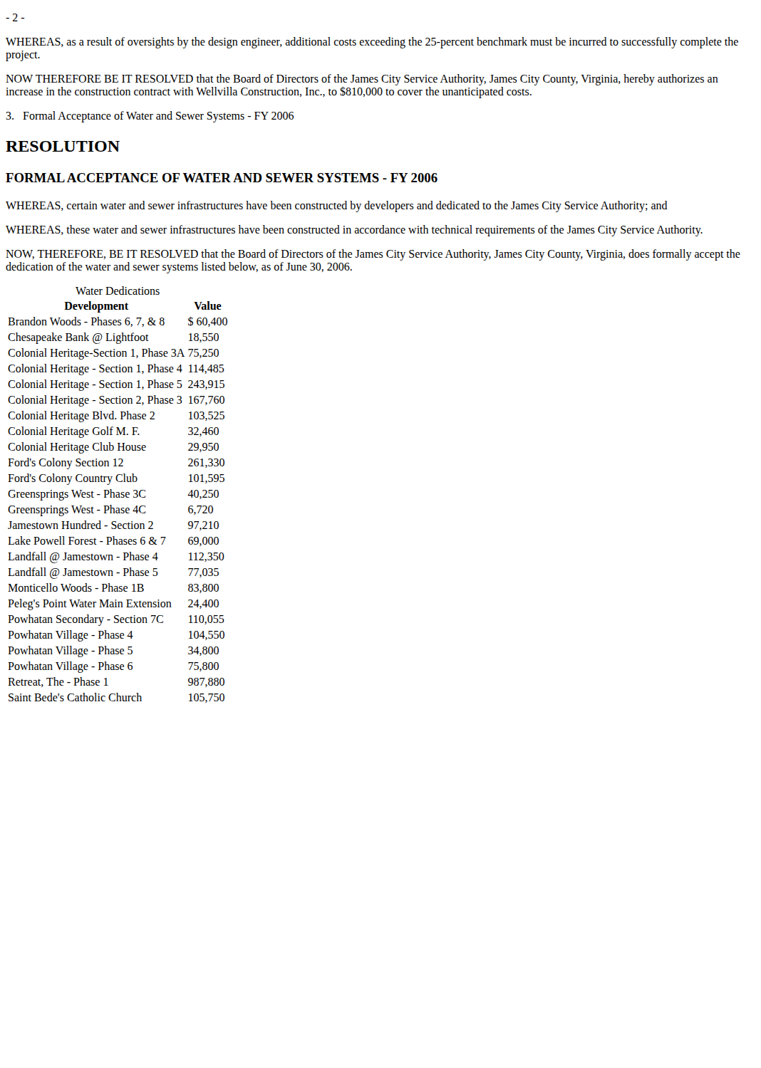- 2 -
WHEREAS, as a result of oversights by the design engineer, additional costs exceeding the 25-percent benchmark must be incurred to successfully complete the project.
NOW THEREFORE BE IT RESOLVED that the Board of Directors of the James City Service Authority, James City County, Virginia, hereby authorizes an increase in the construction contract with Wellvilla Construction, Inc., to $810,000 to cover the unanticipated costs.
3. Formal Acceptance of Water and Sewer Systems - FY 2006
RESOLUTION
FORMAL ACCEPTANCE OF WATER AND SEWER SYSTEMS - FY 2006
WHEREAS, certain water and sewer infrastructures have been constructed by developers and dedicated to the James City Service Authority; and
WHEREAS, these water and sewer infrastructures have been constructed in accordance with technical requirements of the James City Service Authority.
NOW, THEREFORE, BE IT RESOLVED that the Board of Directors of the James City Service Authority, James City County, Virginia, does formally accept the dedication of the water and sewer systems listed below, as of June 30, 2006.
Water Dedications
| Development | Value |
| --- | --- |
| Brandon Woods - Phases 6, 7, & 8 | $ 60,400 |
| Chesapeake Bank @ Lightfoot | 18,550 |
| Colonial Heritage-Section 1, Phase 3A | 75,250 |
| Colonial Heritage - Section 1, Phase 4 | 114,485 |
| Colonial Heritage - Section 1, Phase 5 | 243,915 |
| Colonial Heritage - Section 2, Phase 3 | 167,760 |
| Colonial Heritage Blvd. Phase 2 | 103,525 |
| Colonial Heritage Golf M. F. | 32,460 |
| Colonial Heritage Club House | 29,950 |
| Ford's Colony Section 12 | 261,330 |
| Ford's Colony Country Club | 101,595 |
| Greensprings West - Phase 3C | 40,250 |
| Greensprings West - Phase 4C | 6,720 |
| Jamestown Hundred - Section 2 | 97,210 |
| Lake Powell Forest - Phases 6 & 7 | 69,000 |
| Landfall @ Jamestown - Phase 4 | 112,350 |
| Landfall @ Jamestown - Phase 5 | 77,035 |
| Monticello Woods - Phase 1B | 83,800 |
| Peleg's Point Water Main Extension | 24,400 |
| Powhatan Secondary - Section 7C | 110,055 |
| Powhatan Village - Phase 4 | 104,550 |
| Powhatan Village - Phase 5 | 34,800 |
| Powhatan Village - Phase 6 | 75,800 |
| Retreat, The - Phase 1 | 987,880 |
| Saint Bede's Catholic Church | 105,750 |